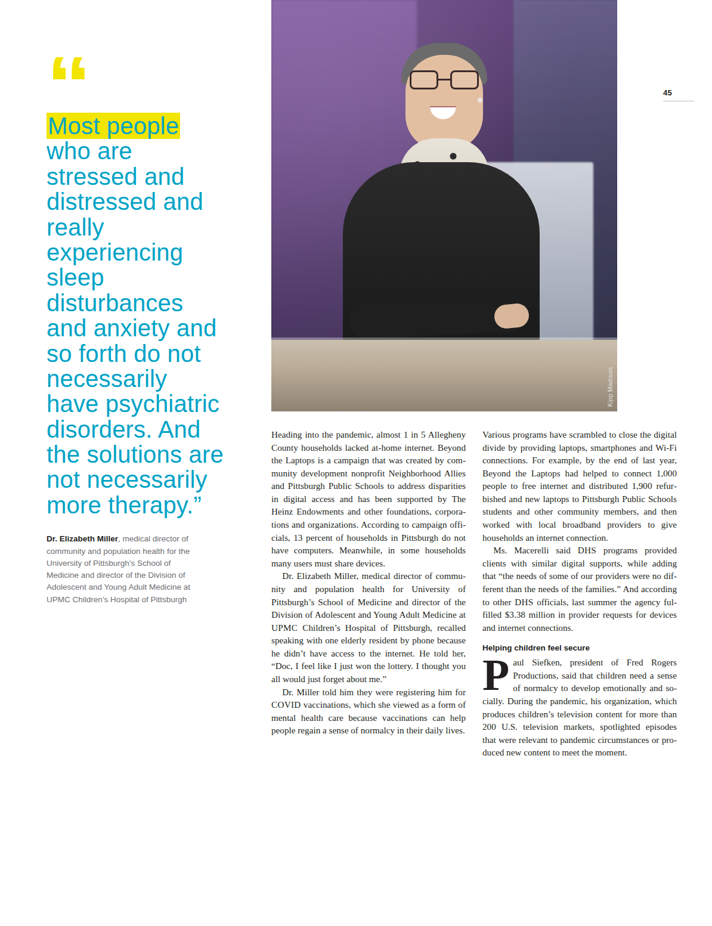45
Kipp Madison
“
Most people who are stressed and distressed and really experiencing sleep disturbances and anxiety and so forth do not necessarily have psychiatric disorders. And the solutions are not necessarily more therapy.”
Dr. Elizabeth Miller, medical director of community and population health for the University of Pittsburgh’s School of Medicine and director of the Division of Adolescent and Young Adult Medicine at UPMC Children’s Hospital of Pittsburgh
Heading into the pandemic, almost 1 in 5 Allegheny County households lacked at-home internet. Beyond the Laptops is a campaign that was created by community development nonprofit Neighborhood Allies and Pittsburgh Public Schools to address disparities in digital access and has been supported by The Heinz Endowments and other foundations, corporations and organizations. According to campaign officials, 13 percent of households in Pittsburgh do not have computers. Meanwhile, in some households many users must share devices.
Dr. Elizabeth Miller, medical director of community and population health for University of Pittsburgh’s School of Medicine and director of the Division of Adolescent and Young Adult Medicine at UPMC Children’s Hospital of Pittsburgh, recalled speaking with one elderly resident by phone because he didn’t have access to the internet. He told her, “Doc, I feel like I just won the lottery. I thought you all would just forget about me.”
Dr. Miller told him they were registering him for COVID vaccinations, which she viewed as a form of mental health care because vaccinations can help people regain a sense of normalcy in their daily lives.
Various programs have scrambled to close the digital divide by providing laptops, smartphones and Wi-Fi connections. For example, by the end of last year, Beyond the Laptops had helped to connect 1,000 people to free internet and distributed 1,900 refurbished and new laptops to Pittsburgh Public Schools students and other community members, and then worked with local broadband providers to give households an internet connection.
Ms. Macerelli said DHS programs provided clients with similar digital supports, while adding that “the needs of some of our providers were no different than the needs of the families.” And according to other DHS officials, last summer the agency fulfilled $3.38 million in provider requests for devices and internet connections.
Helping children feel secure
Paul Siefken, president of Fred Rogers Productions, said that children need a sense of normalcy to develop emotionally and socially. During the pandemic, his organization, which produces children’s television content for more than 200 U.S. television markets, spotlighted episodes that were relevant to pandemic circumstances or produced new content to meet the moment.